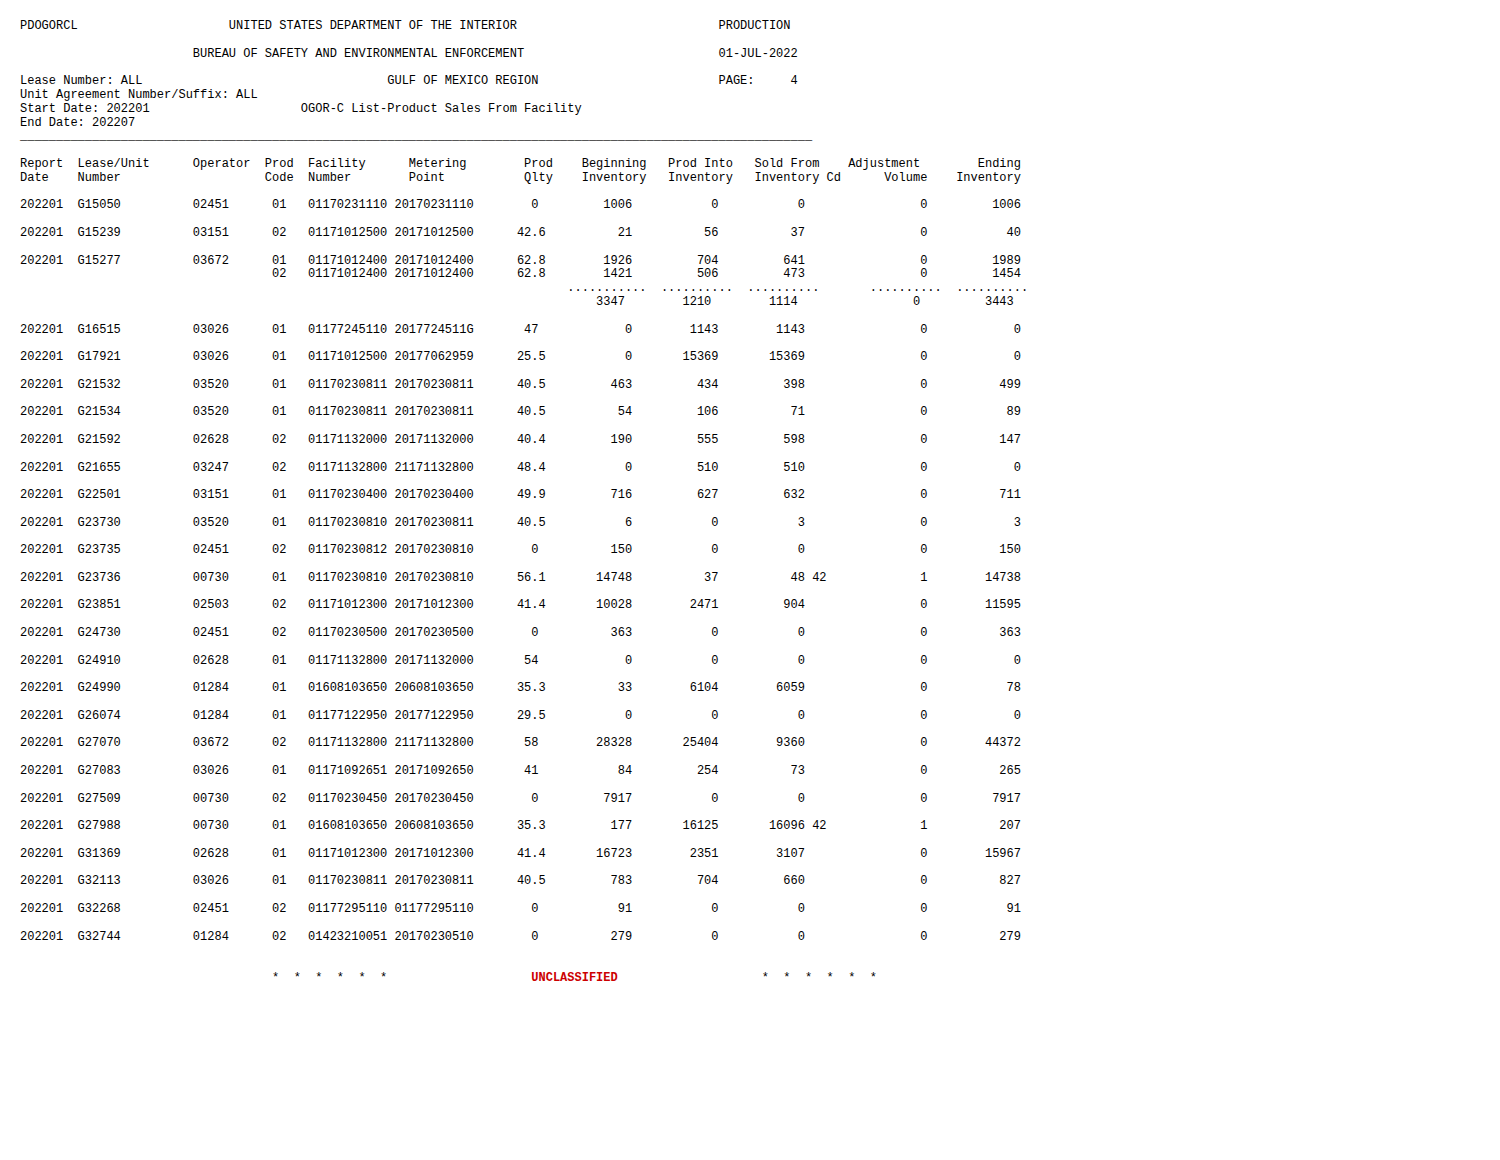PDOGORCL                     UNITED STATES DEPARTMENT OF THE INTERIOR                            PRODUCTION

                        BUREAU OF SAFETY AND ENVIRONMENTAL ENFORCEMENT                           01-JUL-2022

Lease Number: ALL                                  GULF OF MEXICO REGION                         PAGE:     4
Unit Agreement Number/Suffix: ALL
Start Date: 202201                     OGOR-C List-Product Sales From Facility
End Date: 202207
______________________________________________________________________________________________________________

Report  Lease/Unit      Operator  Prod  Facility      Metering        Prod    Beginning   Prod Into   Sold From    Adjustment        Ending
Date    Number                    Code  Number        Point           Qlty    Inventory   Inventory   Inventory Cd      Volume    Inventory

202201  G15050          02451      01   01170231110 20170231110        0         1006           0           0                0         1006

202201  G15239          03151      02   01171012500 20171012500      42.6          21          56          37                0           40

202201  G15277          03672      01   01171012400 20171012400      62.8        1926         704         641                0         1989
                                   02   01171012400 20171012400      62.8        1421         506         473                0         1454
                                                                            ...........  ..........  ..........       ..........  ..........
                                                                                3347        1210        1114                0         3443

202201  G16515          03026      01   01177245110 2017724511G       47            0        1143        1143                0            0

202201  G17921          03026      01   01171012500 20177062959      25.5           0       15369       15369                0            0

202201  G21532          03520      01   01170230811 20170230811      40.5         463         434         398                0          499

202201  G21534          03520      01   01170230811 20170230811      40.5          54         106          71                0           89

202201  G21592          02628      02   01171132000 20171132000      40.4         190         555         598                0          147

202201  G21655          03247      02   01171132800 21171132800      48.4           0         510         510                0            0

202201  G22501          03151      01   01170230400 20170230400      49.9         716         627         632                0          711

202201  G23730          03520      01   01170230810 20170230811      40.5           6           0           3                0            3

202201  G23735          02451      02   01170230812 20170230810        0          150           0           0                0          150

202201  G23736          00730      01   01170230810 20170230810      56.1       14748          37          48 42             1        14738

202201  G23851          02503      02   01171012300 20171012300      41.4       10028        2471         904                0        11595

202201  G24730          02451      02   01170230500 20170230500        0          363           0           0                0          363

202201  G24910          02628      01   01171132800 20171132000       54            0           0           0                0            0

202201  G24990          01284      01   01608103650 20608103650      35.3          33        6104        6059                0           78

202201  G26074          01284      01   01177122950 20177122950      29.5           0           0           0                0            0

202201  G27070          03672      02   01171132800 21171132800       58        28328       25404        9360                0        44372

202201  G27083          03026      01   01171092651 20171092650       41           84         254          73                0          265

202201  G27509          00730      02   01170230450 20170230450        0         7917           0           0                0         7917

202201  G27988          00730      01   01608103650 20608103650      35.3         177       16125       16096 42             1          207

202201  G31369          02628      01   01171012300 20171012300      41.4       16723        2351        3107                0        15967

202201  G32113          03026      01   01170230811 20170230811      40.5         783         704         660                0          827

202201  G32268          02451      02   01177295110 01177295110        0           91           0           0                0           91

202201  G32744          01284      02   01423210051 20170230510        0          279           0           0                0          279


                                   *  *  *  *  *  *                    UNCLASSIFIED                    *  *  *  *  *  *